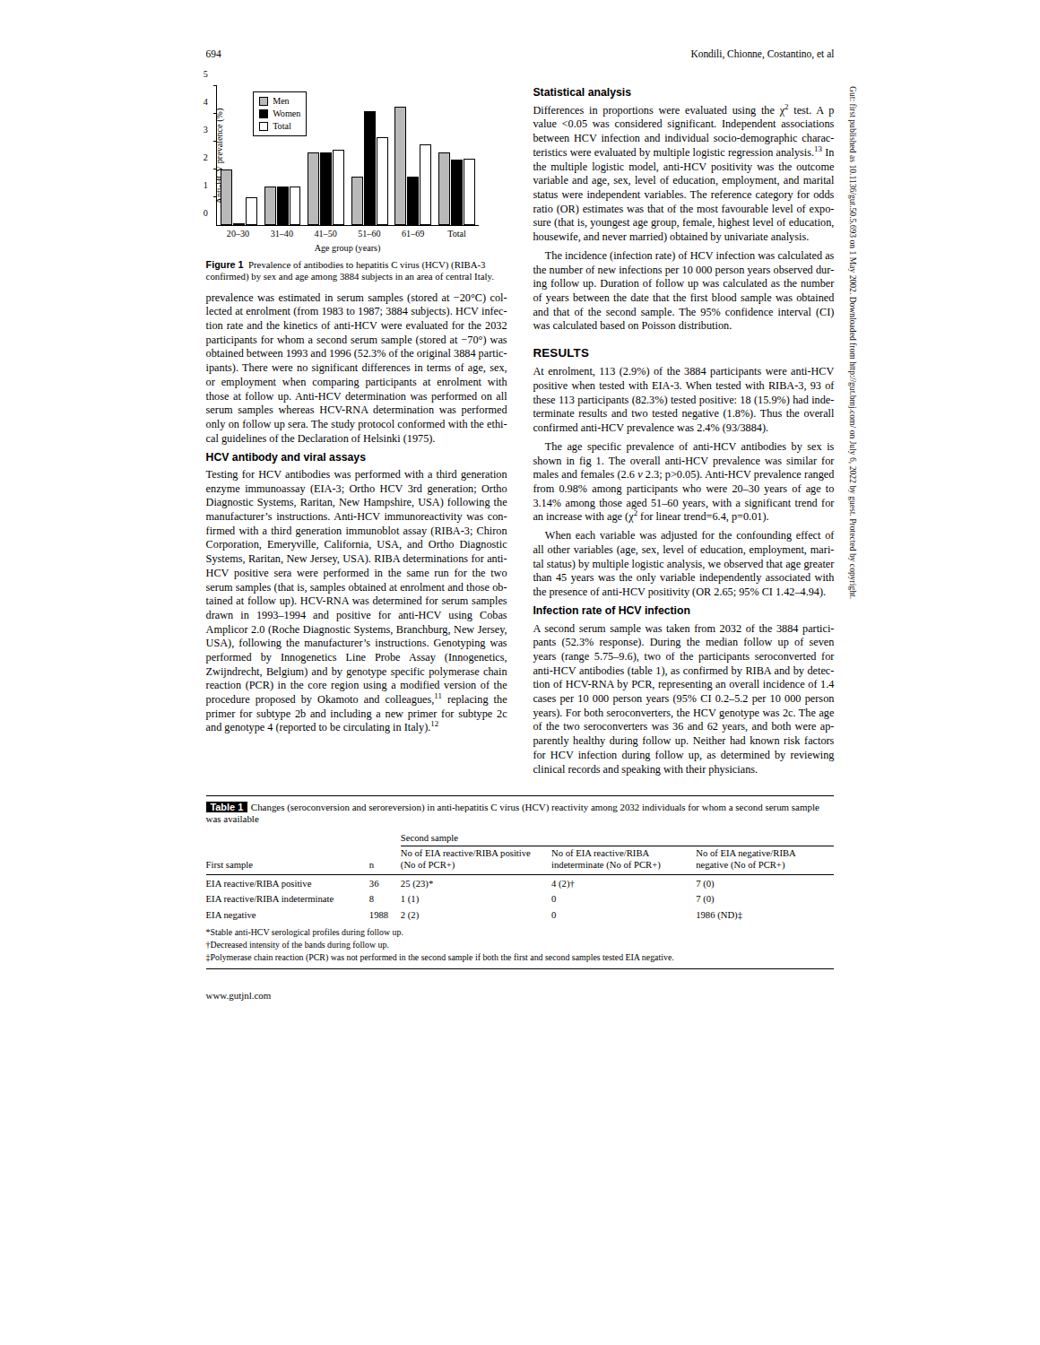694
Kondili, Chionne, Costantino, et al
Anti-HCV prevalence (%)
5
4
3
2
1
0
Men
Women
Total
20–30 31–40 41–50 51–60 61–69 Total
Age group (years)
Figure 1 Prevalence of antibodies to hepatitis C virus (HCV) (RIBA-3 confirmed) by sex and age among 3884 subjects in an area of central Italy.
prevalence was estimated in serum samples (stored at −20°C) collected at enrolment (from 1983 to 1987; 3884 subjects). HCV infection rate and the kinetics of anti-HCV were evaluated for the 2032 participants for whom a second serum sample (stored at −70°) was obtained between 1993 and 1996 (52.3% of the original 3884 participants). There were no significant differences in terms of age, sex, or employment when comparing participants at enrolment with those at follow up. Anti-HCV determination was performed on all serum samples whereas HCV-RNA determination was performed only on follow up sera. The study protocol conformed with the ethical guidelines of the Declaration of Helsinki (1975).
HCV antibody and viral assays
Testing for HCV antibodies was performed with a third generation enzyme immunoassay (EIA-3; Ortho HCV 3rd generation; Ortho Diagnostic Systems, Raritan, New Hampshire, USA) following the manufacturer’s instructions. Anti-HCV immunoreactivity was confirmed with a third generation immunoblot assay (RIBA-3; Chiron Corporation, Emeryville, California, USA, and Ortho Diagnostic Systems, Raritan, New Jersey, USA). RIBA determinations for anti-HCV positive sera were performed in the same run for the two serum samples (that is, samples obtained at enrolment and those obtained at follow up). HCV-RNA was determined for serum samples drawn in 1993–1994 and positive for anti-HCV using Cobas Amplicor 2.0 (Roche Diagnostic Systems, Branchburg, New Jersey, USA), following the manufacturer’s instructions. Genotyping was performed by Innogenetics Line Probe Assay (Innogenetics, Zwijndrecht, Belgium) and by genotype specific polymerase chain reaction (PCR) in the core region using a modified version of the procedure proposed by Okamoto and colleagues,11 replacing the primer for subtype 2b and including a new primer for subtype 2c and genotype 4 (reported to be circulating in Italy).12
Statistical analysis
Differences in proportions were evaluated using the χ2 test. A p value <0.05 was considered significant. Independent associations between HCV infection and individual socio-demographic characteristics were evaluated by multiple logistic regression analysis.13 In the multiple logistic model, anti-HCV positivity was the outcome variable and age, sex, level of education, employment, and marital status were independent variables. The reference category for odds ratio (OR) estimates was that of the most favourable level of exposure (that is, youngest age group, female, highest level of education, housewife, and never married) obtained by univariate analysis.
The incidence (infection rate) of HCV infection was calculated as the number of new infections per 10 000 person years observed during follow up. Duration of follow up was calculated as the number of years between the date that the first blood sample was obtained and that of the second sample. The 95% confidence interval (CI) was calculated based on Poisson distribution.
RESULTS
At enrolment, 113 (2.9%) of the 3884 participants were anti-HCV positive when tested with EIA-3. When tested with RIBA-3, 93 of these 113 participants (82.3%) tested positive: 18 (15.9%) had indeterminate results and two tested negative (1.8%). Thus the overall confirmed anti-HCV prevalence was 2.4% (93/3884).
The age specific prevalence of anti-HCV antibodies by sex is shown in fig 1. The overall anti-HCV prevalence was similar for males and females (2.6 v 2.3; p>0.05). Anti-HCV prevalence ranged from 0.98% among participants who were 20–30 years of age to 3.14% among those aged 51–60 years, with a significant trend for an increase with age (χ2 for linear trend=6.4, p=0.01).
When each variable was adjusted for the confounding effect of all other variables (age, sex, level of education, employment, marital status) by multiple logistic analysis, we observed that age greater than 45 years was the only variable independently associated with the presence of anti-HCV positivity (OR 2.65; 95% CI 1.42–4.94).
Infection rate of HCV infection
A second serum sample was taken from 2032 of the 3884 participants (52.3% response). During the median follow up of seven years (range 5.75–9.6), two of the participants seroconverted for anti-HCV antibodies (table 1), as confirmed by RIBA and by detection of HCV-RNA by PCR, representing an overall incidence of 1.4 cases per 10 000 person years (95% CI 0.2–5.2 per 10 000 person years). For both seroconverters, the HCV genotype was 2c. The age of the two seroconverters was 36 and 62 years, and both were apparently healthy during follow up. Neither had known risk factors for HCV infection during follow up, as determined by reviewing clinical records and speaking with their physicians.
Table 1 Changes (seroconversion and seroreversion) in anti-hepatitis C virus (HCV) reactivity among 2032 individuals for whom a second serum sample was available
| | | Second sample |
| --- | --- | --- |
| First sample | n | No of EIA reactive/RIBA positive (No of PCR+) | No of EIA reactive/RIBA indeterminate (No of PCR+) | No of EIA negative/RIBA negative (No of PCR+) |
| EIA reactive/RIBA positive | 36 | 25 (23)* | 4 (2)† | 7 (0) |
| EIA reactive/RIBA indeterminate | 8 | 1 (1) | 0 | 7 (0) |
| EIA negative | 1988 | 2 (2) | 0 | 1986 (ND)‡ |
*Stable anti-HCV serological profiles during follow up.
†Decreased intensity of the bands during follow up.
‡Polymerase chain reaction (PCR) was not performed in the second sample if both the first and second samples tested EIA negative.
www.gutjnl.com
Gut: first published as 10.1136/gut.50.5.693 on 1 May 2002. Downloaded from http://gut.bmj.com/ on July 6, 2022 by guest. Protected by copyright.